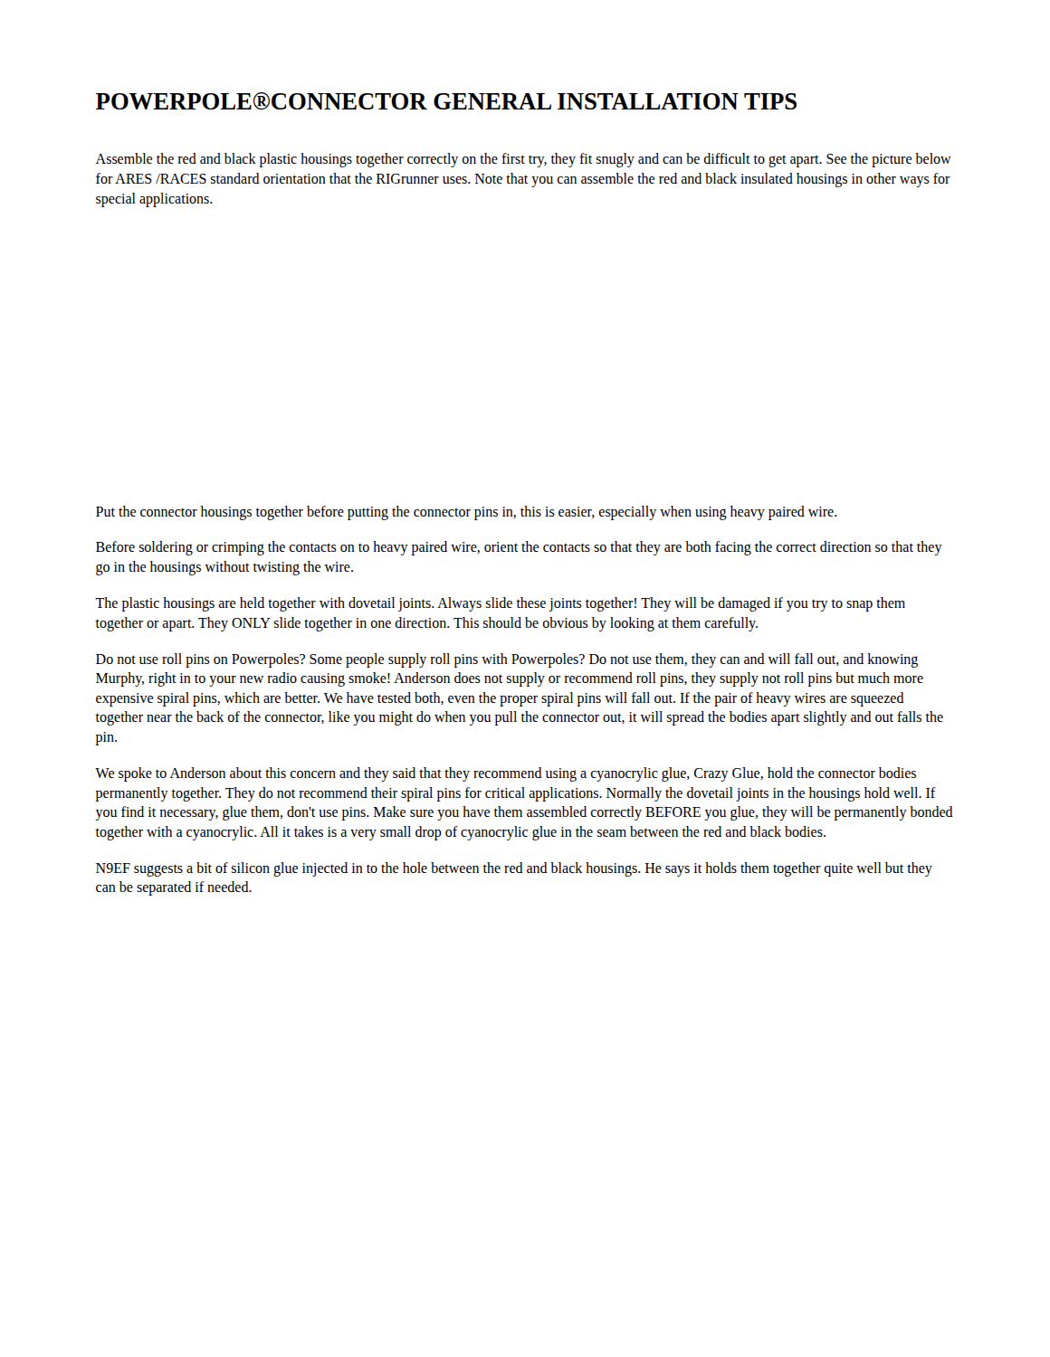POWERPOLE®CONNECTOR GENERAL INSTALLATION TIPS
Assemble the red and black plastic housings together correctly on the first try, they fit snugly and can be difficult to get apart. See the picture below for ARES /RACES standard orientation that the RIGrunner uses. Note that you can assemble the red and black insulated housings in other ways for special applications.
Put the connector housings together before putting the connector pins in, this is easier, especially when using heavy paired wire.
Before soldering or crimping the contacts on to heavy paired wire, orient the contacts so that they are both facing the correct direction so that they go in the housings without twisting the wire.
The plastic housings are held together with dovetail joints. Always slide these joints together! They will be damaged if you try to snap them together or apart. They ONLY slide together in one direction. This should be obvious by looking at them carefully.
Do not use roll pins on Powerpoles? Some people supply roll pins with Powerpoles? Do not use them, they can and will fall out, and knowing Murphy, right in to your new radio causing smoke! Anderson does not supply or recommend roll pins, they supply not roll pins but much more expensive spiral pins, which are better. We have tested both, even the proper spiral pins will fall out. If the pair of heavy wires are squeezed together near the back of the connector, like you might do when you pull the connector out, it will spread the bodies apart slightly and out falls the pin.
We spoke to Anderson about this concern and they said that they recommend using a cyanocrylic glue, Crazy Glue, hold the connector bodies permanently together. They do not recommend their spiral pins for critical applications. Normally the dovetail joints in the housings hold well. If you find it necessary, glue them, don't use pins. Make sure you have them assembled correctly BEFORE you glue, they will be permanently bonded together with a cyanocrylic. All it takes is a very small drop of cyanocrylic glue in the seam between the red and black bodies.
N9EF suggests a bit of silicon glue injected in to the hole between the red and black housings. He says it holds them together quite well but they can be separated if needed.